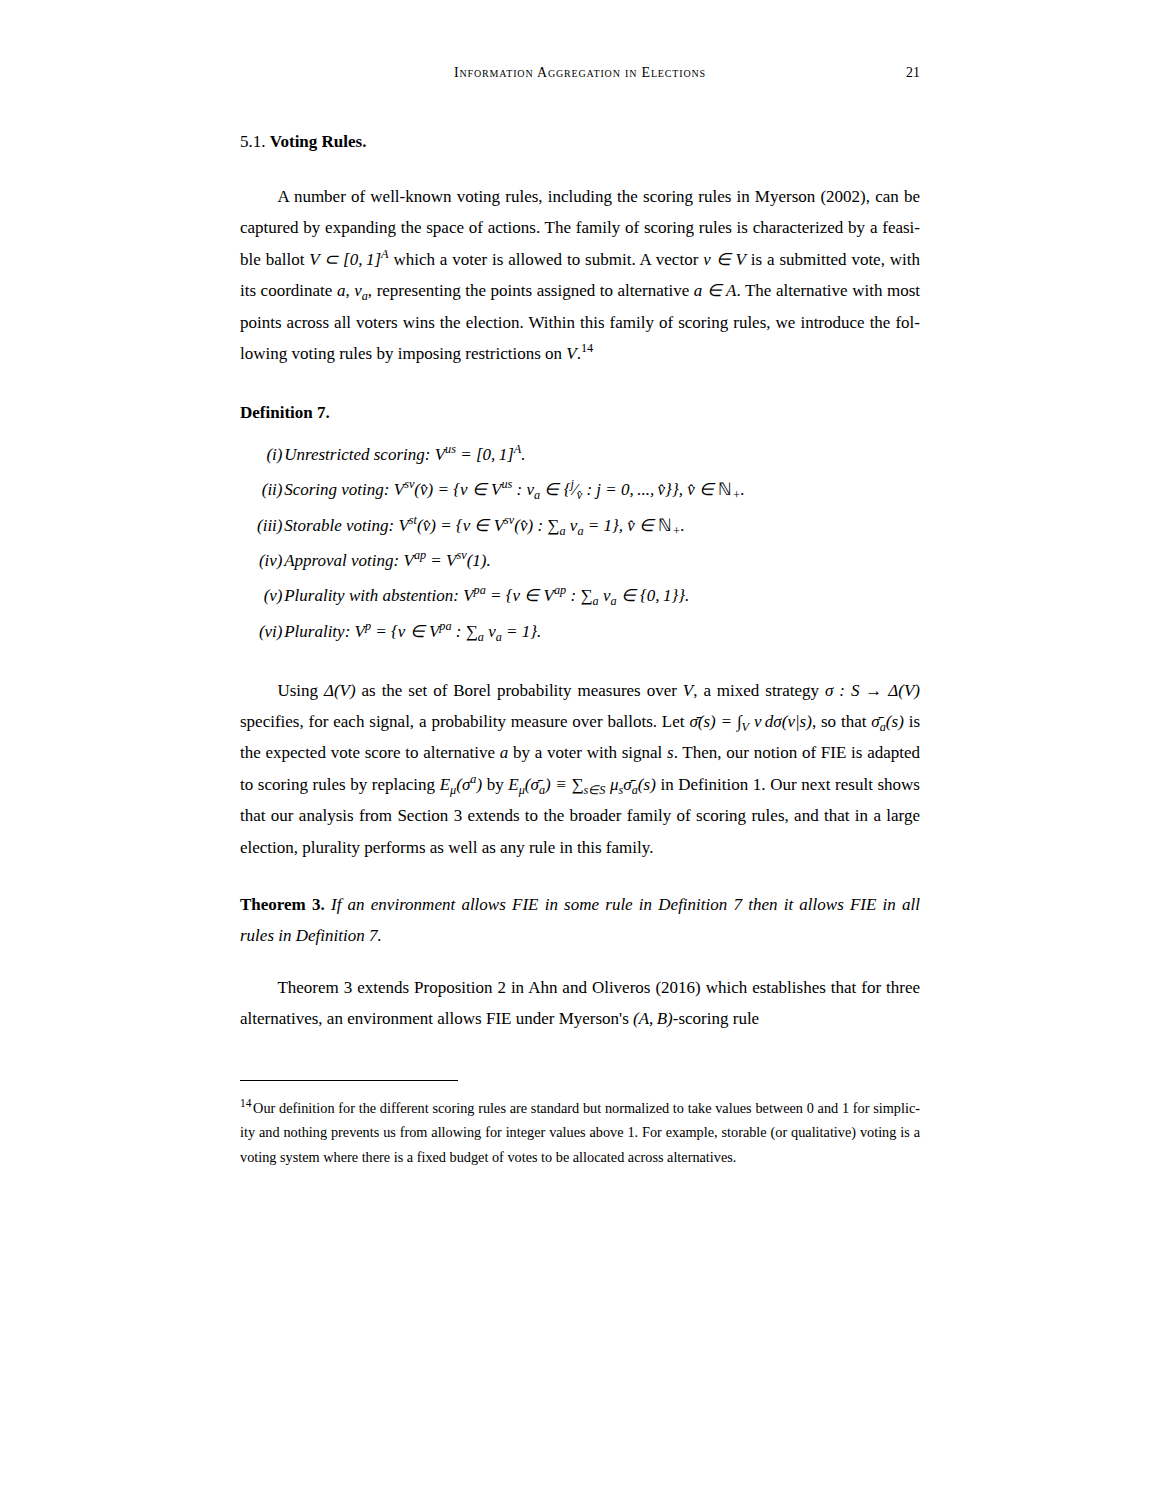Information Aggregation in Elections 21
5.1. Voting Rules.
A number of well-known voting rules, including the scoring rules in Myerson (2002), can be captured by expanding the space of actions. The family of scoring rules is characterized by a feasible ballot V ⊂ [0, 1]A which a voter is allowed to submit. A vector v ∈ V is a submitted vote, with its coordinate a, va, representing the points assigned to alternative a ∈ A. The alternative with most points across all voters wins the election. Within this family of scoring rules, we introduce the following voting rules by imposing restrictions on V.14
Definition 7.
(i) Unrestricted scoring: Vus = [0, 1]A.
(ii) Scoring voting: Vsv(v̂) = {v ∈ Vus : va ∈ {j⁄v̂ : j = 0, ..., v̂}}, v̂ ∈ ℕ+.
(iii) Storable voting: Vst(v̂) = {v ∈ Vsv(v̂) : ∑a va = 1}, v̂ ∈ ℕ+.
(iv) Approval voting: Vap = Vsv(1).
(v) Plurality with abstention: Vpa = {v ∈ Vap : ∑a va ∈ {0, 1}}.
(vi) Plurality: Vp = {v ∈ Vpa : ∑a va = 1}.
Using Δ(V) as the set of Borel probability measures over V, a mixed strategy σ : S → Δ(V) specifies, for each signal, a probability measure over ballots. Let σ̄(s) = ∫V v dσ(v|s), so that σ̄a(s) is the expected vote score to alternative a by a voter with signal s. Then, our notion of FIE is adapted to scoring rules by replacing Eμ(σa) by Eμ(σ̄a) ≡ ∑s∈S μsσ̄a(s) in Definition 1. Our next result shows that our analysis from Section 3 extends to the broader family of scoring rules, and that in a large election, plurality performs as well as any rule in this family.
Theorem 3. If an environment allows FIE in some rule in Definition 7 then it allows FIE in all rules in Definition 7.
Theorem 3 extends Proposition 2 in Ahn and Oliveros (2016) which establishes that for three alternatives, an environment allows FIE under Myerson's (A, B)-scoring rule
14 Our definition for the different scoring rules are standard but normalized to take values between 0 and 1 for simplicity and nothing prevents us from allowing for integer values above 1. For example, storable (or qualitative) voting is a voting system where there is a fixed budget of votes to be allocated across alternatives.